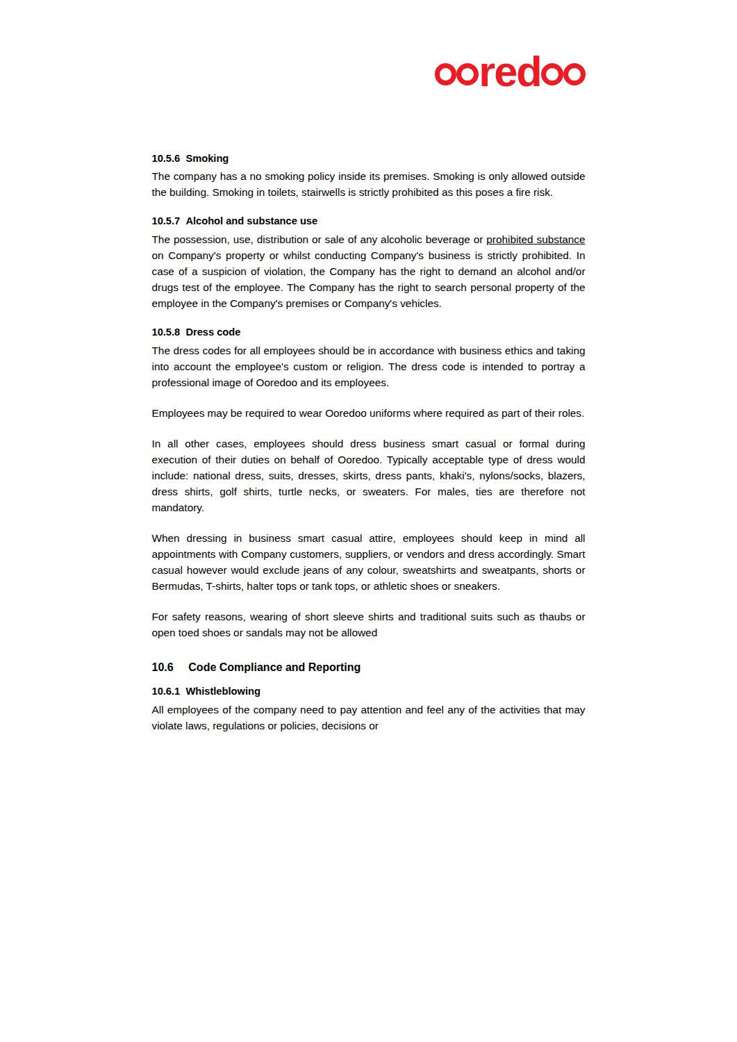red
10.5.6 Smoking
The company has a no smoking policy inside its premises. Smoking is only allowed outside the building. Smoking in toilets, stairwells is strictly prohibited as this poses a fire risk.
10.5.7 Alcohol and substance use
The possession, use, distribution or sale of any alcoholic beverage or prohibited substance on Company's property or whilst conducting Company's business is strictly prohibited. In case of a suspicion of violation, the Company has the right to demand an alcohol and/or drugs test of the employee. The Company has the right to search personal property of the employee in the Company's premises or Company's vehicles.
10.5.8 Dress code
The dress codes for all employees should be in accordance with business ethics and taking into account the employee's custom or religion. The dress code is intended to portray a professional image of Ooredoo and its employees.
Employees may be required to wear Ooredoo uniforms where required as part of their roles.
In all other cases, employees should dress business smart casual or formal during execution of their duties on behalf of Ooredoo. Typically acceptable type of dress would include: national dress, suits, dresses, skirts, dress pants, khaki's, nylons/socks, blazers, dress shirts, golf shirts, turtle necks, or sweaters. For males, ties are therefore not mandatory.
When dressing in business smart casual attire, employees should keep in mind all appointments with Company customers, suppliers, or vendors and dress accordingly. Smart casual however would exclude jeans of any colour, sweatshirts and sweatpants, shorts or Bermudas, T-shirts, halter tops or tank tops, or athletic shoes or sneakers.
For safety reasons, wearing of short sleeve shirts and traditional suits such as thaubs or open toed shoes or sandals may not be allowed
10.6 Code Compliance and Reporting
10.6.1 Whistleblowing
All employees of the company need to pay attention and feel any of the activities that may violate laws, regulations or policies, decisions or